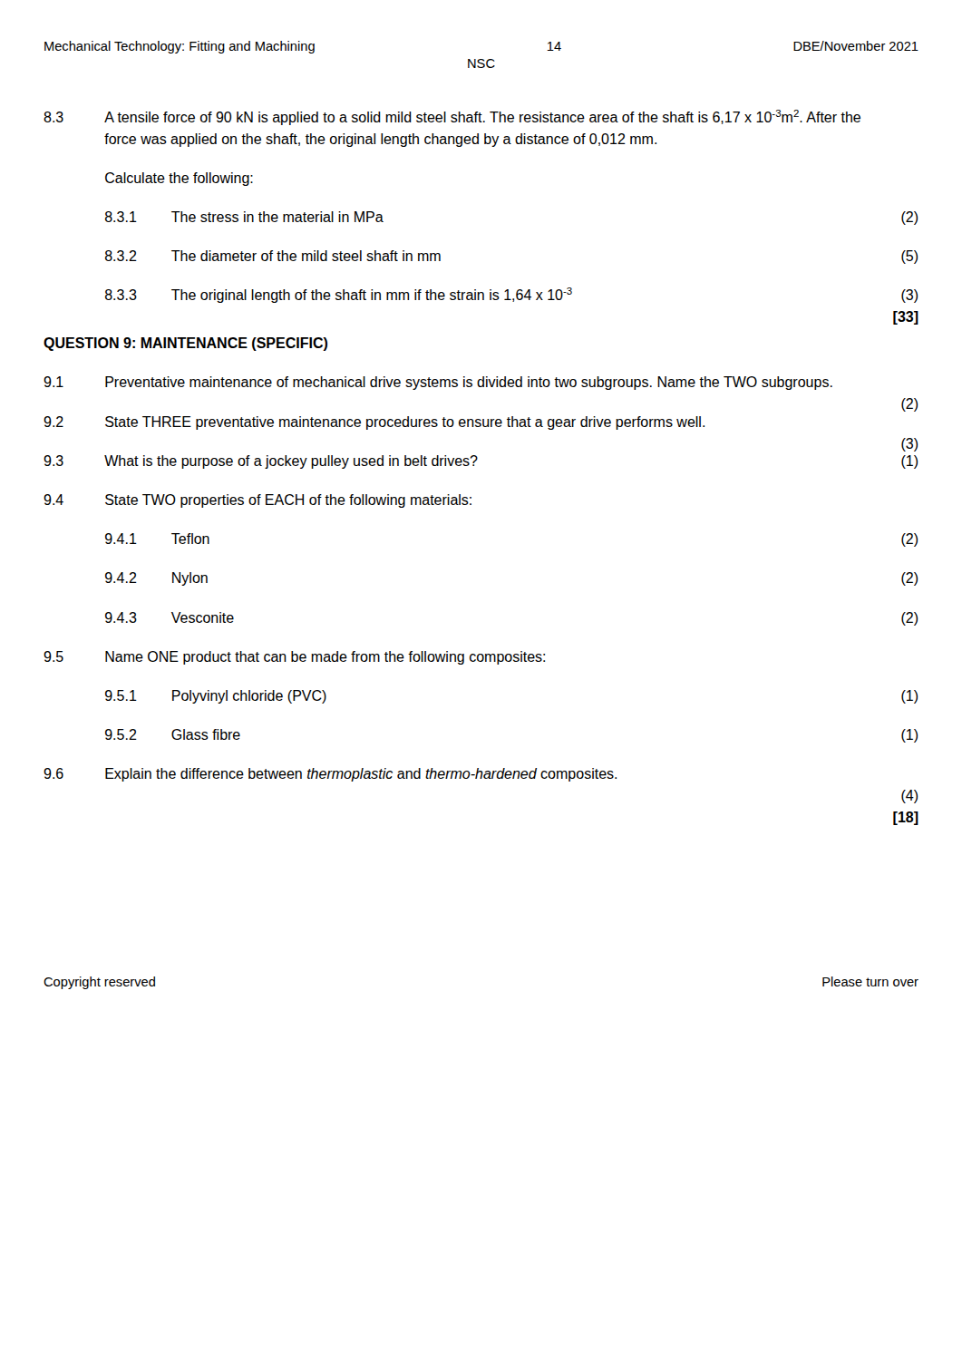Mechanical Technology: Fitting and Machining
14
DBE/November 2021
NSC
8.3
A tensile force of 90 kN is applied to a solid mild steel shaft. The resistance area of the shaft is 6,17 x 10-3m2. After the force was applied on the shaft, the original length changed by a distance of 0,012 mm.
Calculate the following:
8.3.1
The stress in the material in MPa (2)
8.3.2
The diameter of the mild steel shaft in mm (5)
8.3.3
The original length of the shaft in mm if the strain is 1,64 x 10-3 (3)
[33]
QUESTION 9: MAINTENANCE (SPECIFIC)
9.1
Preventative maintenance of mechanical drive systems is divided into two subgroups. Name the TWO subgroups. (2)
9.2
State THREE preventative maintenance procedures to ensure that a gear drive performs well. (3)
9.3
What is the purpose of a jockey pulley used in belt drives? (1)
9.4
State TWO properties of EACH of the following materials:
9.4.1
Teflon (2)
9.4.2
Nylon (2)
9.4.3
Vesconite (2)
9.5
Name ONE product that can be made from the following composites:
9.5.1
Polyvinyl chloride (PVC) (1)
9.5.2
Glass fibre (1)
9.6
Explain the difference between thermoplastic and thermo-hardened composites. (4)
[18]
Copyright reserved
Please turn over